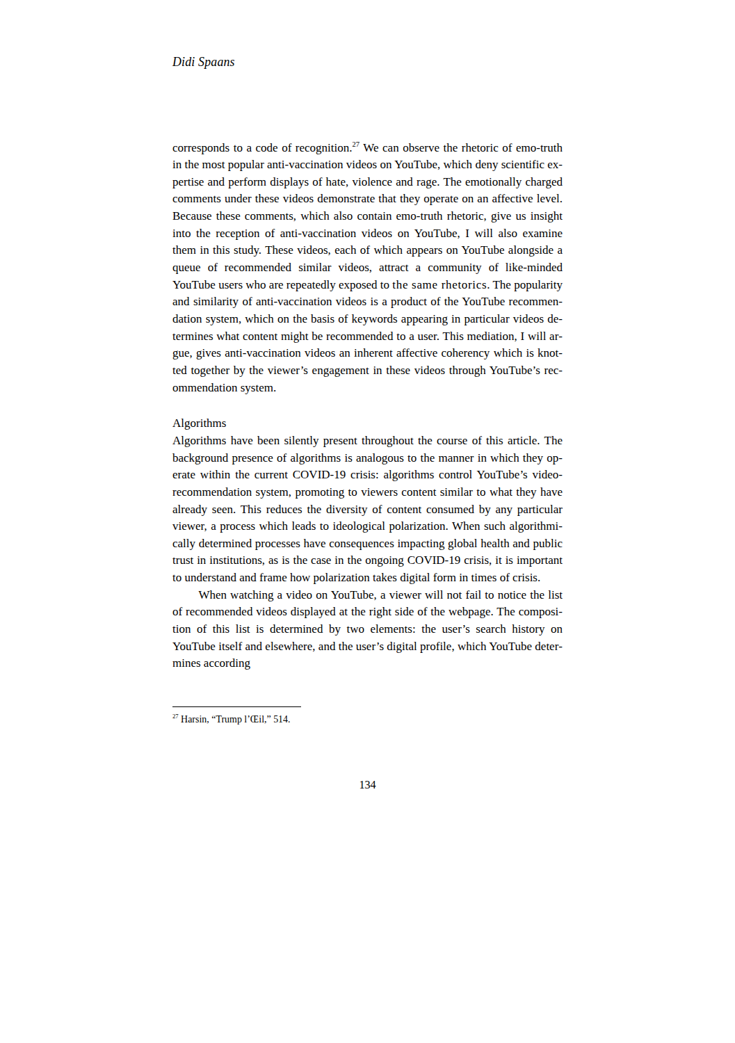Didi Spaans
corresponds to a code of recognition.27 We can observe the rhetoric of emo-truth in the most popular anti-vaccination videos on YouTube, which deny scientific expertise and perform displays of hate, violence and rage. The emotionally charged comments under these videos demonstrate that they operate on an affective level. Because these comments, which also contain emo-truth rhetoric, give us insight into the reception of anti-vaccination videos on YouTube, I will also examine them in this study. These videos, each of which appears on YouTube alongside a queue of recommended similar videos, attract a community of like-minded YouTube users who are repeatedly exposed to the same rhetorics. The popularity and similarity of anti-vaccination videos is a product of the YouTube recommendation system, which on the basis of keywords appearing in particular videos determines what content might be recommended to a user. This mediation, I will argue, gives anti-vaccination videos an inherent affective coherency which is knotted together by the viewer’s engagement in these videos through YouTube’s recommendation system.
Algorithms
Algorithms have been silently present throughout the course of this article. The background presence of algorithms is analogous to the manner in which they operate within the current COVID-19 crisis: algorithms control YouTube’s video-recommendation system, promoting to viewers content similar to what they have already seen. This reduces the diversity of content consumed by any particular viewer, a process which leads to ideological polarization. When such algorithmically determined processes have consequences impacting global health and public trust in institutions, as is the case in the ongoing COVID-19 crisis, it is important to understand and frame how polarization takes digital form in times of crisis.
When watching a video on YouTube, a viewer will not fail to notice the list of recommended videos displayed at the right side of the webpage. The composition of this list is determined by two elements: the user’s search history on YouTube itself and elsewhere, and the user’s digital profile, which YouTube determines according
27 Harsin, “Trump l’Œil,” 514.
134